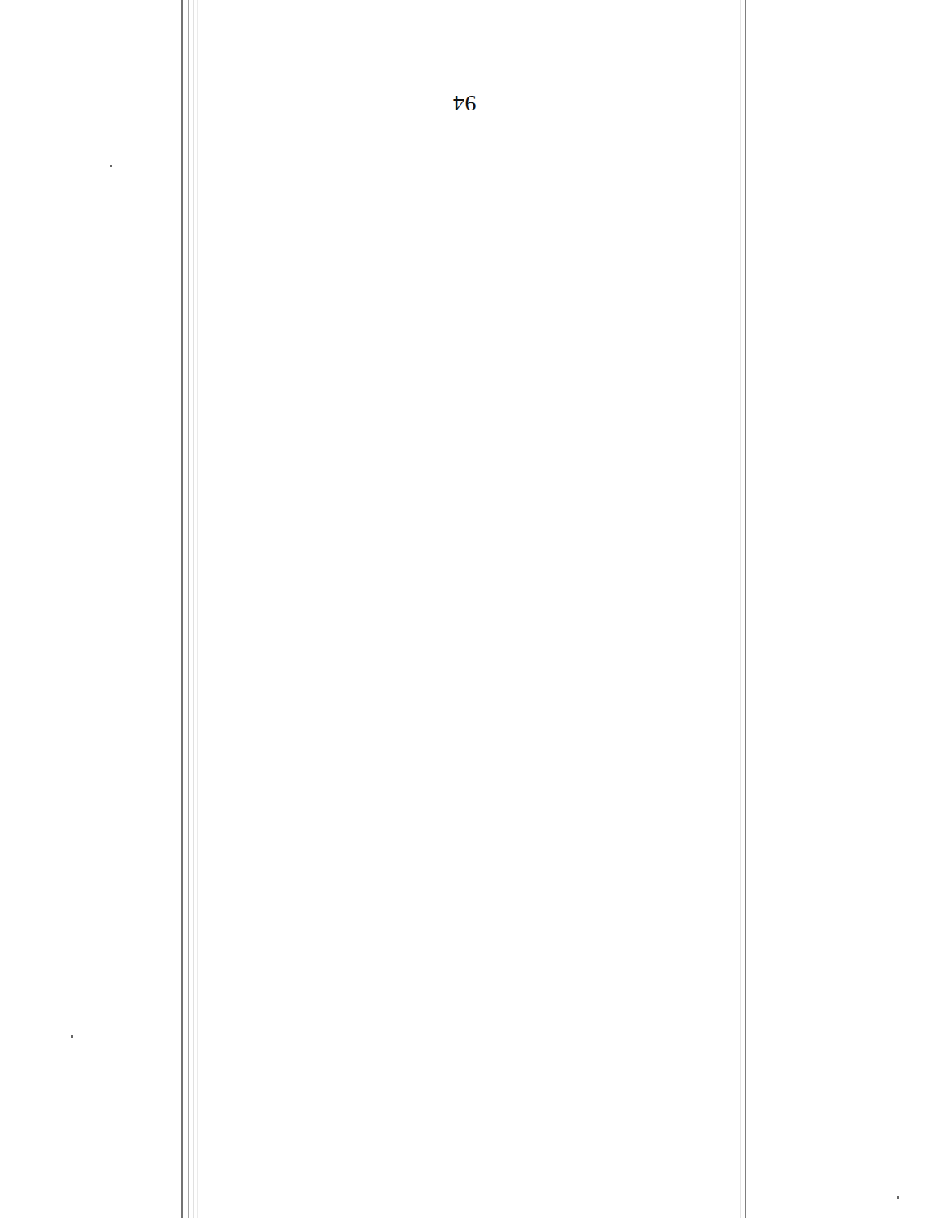94